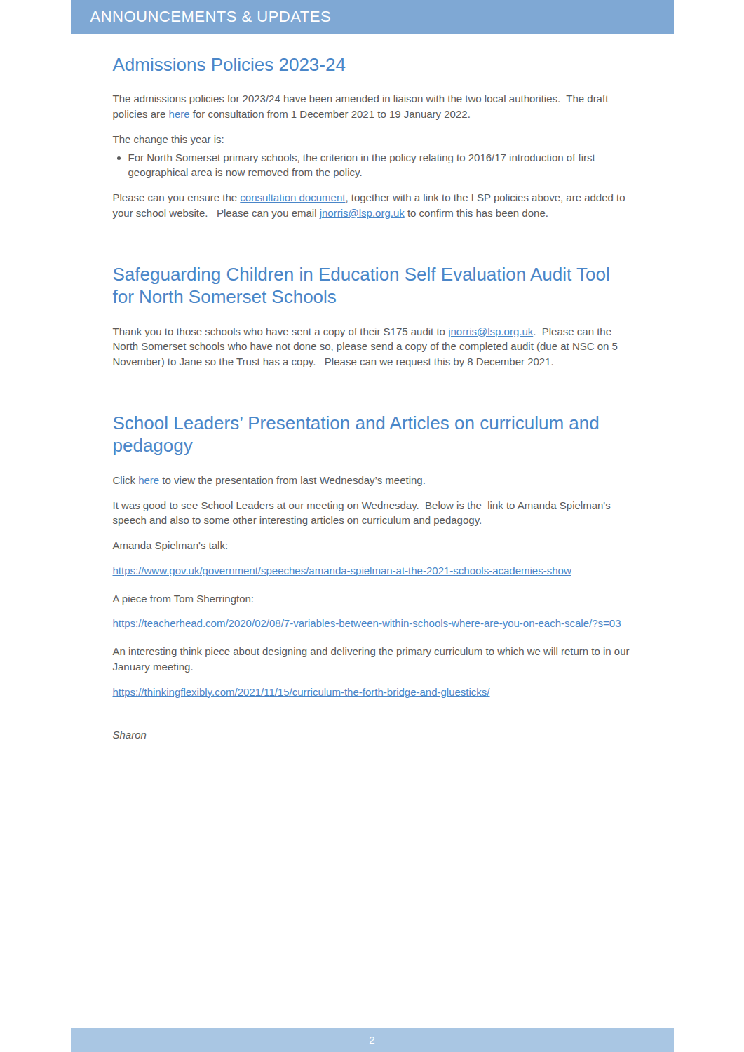ANNOUNCEMENTS & UPDATES
Admissions Policies 2023-24
The admissions policies for 2023/24 have been amended in liaison with the two local authorities. The draft policies are here for consultation from 1 December 2021 to 19 January 2022.
The change this year is:
For North Somerset primary schools, the criterion in the policy relating to 2016/17 introduction of first geographical area is now removed from the policy.
Please can you ensure the consultation document, together with a link to the LSP policies above, are added to your school website. Please can you email jnorris@lsp.org.uk to confirm this has been done.
Safeguarding Children in Education Self Evaluation Audit Tool for North Somerset Schools
Thank you to those schools who have sent a copy of their S175 audit to jnorris@lsp.org.uk. Please can the North Somerset schools who have not done so, please send a copy of the completed audit (due at NSC on 5 November) to Jane so the Trust has a copy. Please can we request this by 8 December 2021.
School Leaders’ Presentation and Articles on curriculum and pedagogy
Click here to view the presentation from last Wednesday’s meeting.
It was good to see School Leaders at our meeting on Wednesday. Below is the link to Amanda Spielman's speech and also to some other interesting articles on curriculum and pedagogy.
Amanda Spielman's talk:
https://www.gov.uk/government/speeches/amanda-spielman-at-the-2021-schools-academies-show
A piece from Tom Sherrington:
https://teacherhead.com/2020/02/08/7-variables-between-within-schools-where-are-you-on-each-scale/?s=03
An interesting think piece about designing and delivering the primary curriculum to which we will return to in our January meeting.
https://thinkingflexibly.com/2021/11/15/curriculum-the-forth-bridge-and-gluesticks/
Sharon
2